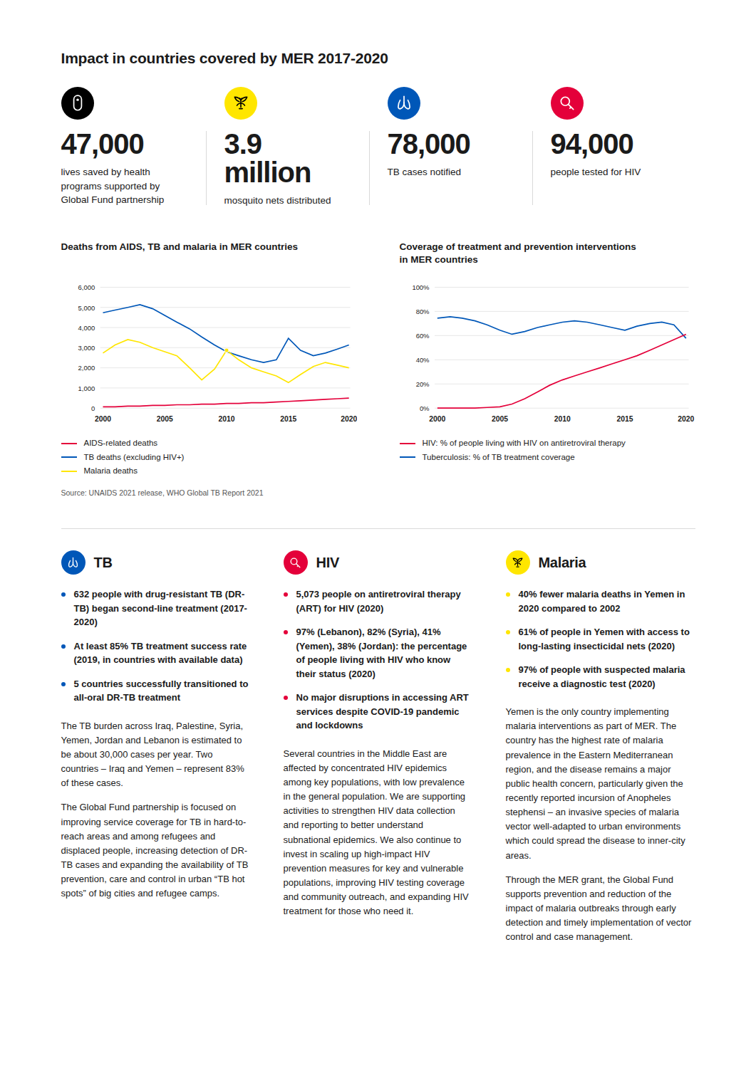Impact in countries covered by MER 2017-2020
47,000
lives saved by health programs supported by Global Fund partnership
3.9 million
mosquito nets distributed
78,000
TB cases notified
94,000
people tested for HIV
Deaths from AIDS, TB and malaria in MER countries
6,000 5,000 4,000 3,000 2,000 1,000 0 2000 2005 2010 2015 2020
AIDS-related deaths
TB deaths (excluding HIV+)
Malaria deaths
Source: UNAIDS 2021 release, WHO Global TB Report 2021
Coverage of treatment and prevention interventions
in MER countries
100% 80% 60% 40% 20% 0% 2000 2005 2010 2015 2020
HIV: % of people living with HIV on antiretroviral therapy
Tuberculosis: % of TB treatment coverage
TB
632 people with drug-resistant TB (DR-TB) began second-line treatment (2017-2020)
At least 85% TB treatment success rate (2019, in countries with available data)
5 countries successfully transitioned to all-oral DR-TB treatment
The TB burden across Iraq, Palestine, Syria, Yemen, Jordan and Lebanon is estimated to be about 30,000 cases per year. Two countries – Iraq and Yemen – represent 83% of these cases.
The Global Fund partnership is focused on improving service coverage for TB in hard-to-reach areas and among refugees and displaced people, increasing detection of DR-TB cases and expanding the availability of TB prevention, care and control in urban “TB hot spots” of big cities and refugee camps.
HIV
5,073 people on antiretroviral therapy (ART) for HIV (2020)
97% (Lebanon), 82% (Syria), 41% (Yemen), 38% (Jordan): the percentage of people living with HIV who know their status (2020)
No major disruptions in accessing ART services despite COVID-19 pandemic and lockdowns
Several countries in the Middle East are affected by concentrated HIV epidemics among key populations, with low prevalence in the general population. We are supporting activities to strengthen HIV data collection and reporting to better understand subnational epidemics. We also continue to invest in scaling up high-impact HIV prevention measures for key and vulnerable populations, improving HIV testing coverage and community outreach, and expanding HIV treatment for those who need it.
Malaria
40% fewer malaria deaths in Yemen in 2020 compared to 2002
61% of people in Yemen with access to long-lasting insecticidal nets (2020)
97% of people with suspected malaria receive a diagnostic test (2020)
Yemen is the only country implementing malaria interventions as part of MER. The country has the highest rate of malaria prevalence in the Eastern Mediterranean region, and the disease remains a major public health concern, particularly given the recently reported incursion of Anopheles stephensi – an invasive species of malaria vector well-adapted to urban environments which could spread the disease to inner-city areas.
Through the MER grant, the Global Fund supports prevention and reduction of the impact of malaria outbreaks through early detection and timely implementation of vector control and case management.